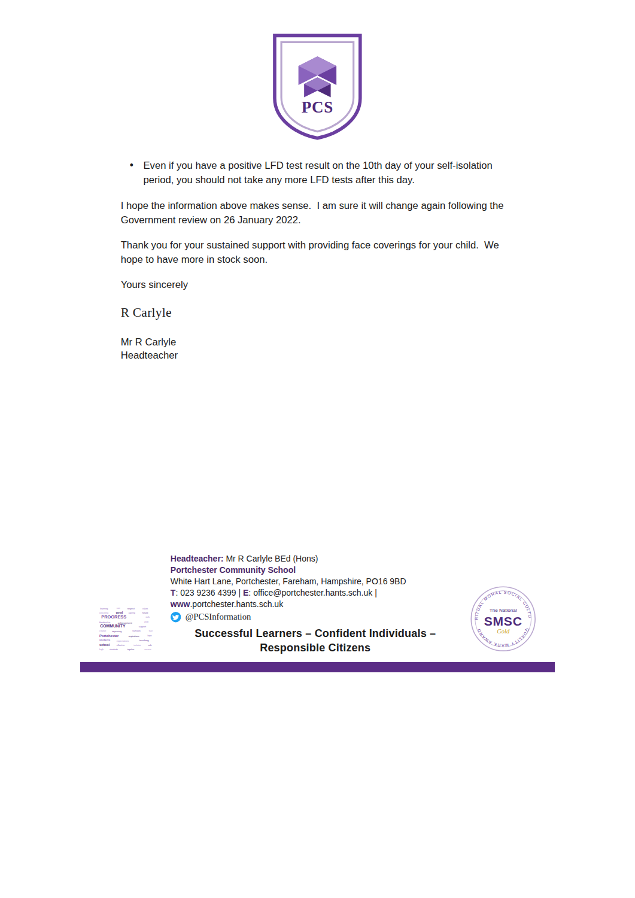PCS
Even if you have a positive LFD test result on the 10th day of your self-isolation period, you should not take any more LFD tests after this day.
I hope the information above makes sense. I am sure it will change again following the Government review on 26 January 2022.
Thank you for your sustained support with providing face coverings for your child. We hope to have more in stock soon.
Yours sincerely
R Carlyle
Mr R Carlyle
Headteacher
learning care respect values welcoming good aspiring future PROGRESS skills Headteacher achievement pride COMMUNITY support creative improving teamwork trust Portchester aspirations hope students expectations teaching school effective inclusive safe high standards together success
Headteacher: Mr R Carlyle BEd (Hons)
Portchester Community School
White Hart Lane, Portchester, Fareham, Hampshire, PO16 9BD
T: 023 9236 4399 | E: office@portchester.hants.sch.uk | www.portchester.hants.sch.uk
@PCSInformation
Successful Learners – Confident Individuals – Responsible Citizens
SPIRITUAL MORAL SOCIAL CULTURAL QUALITY MARK AWARD The National SMSC Gold